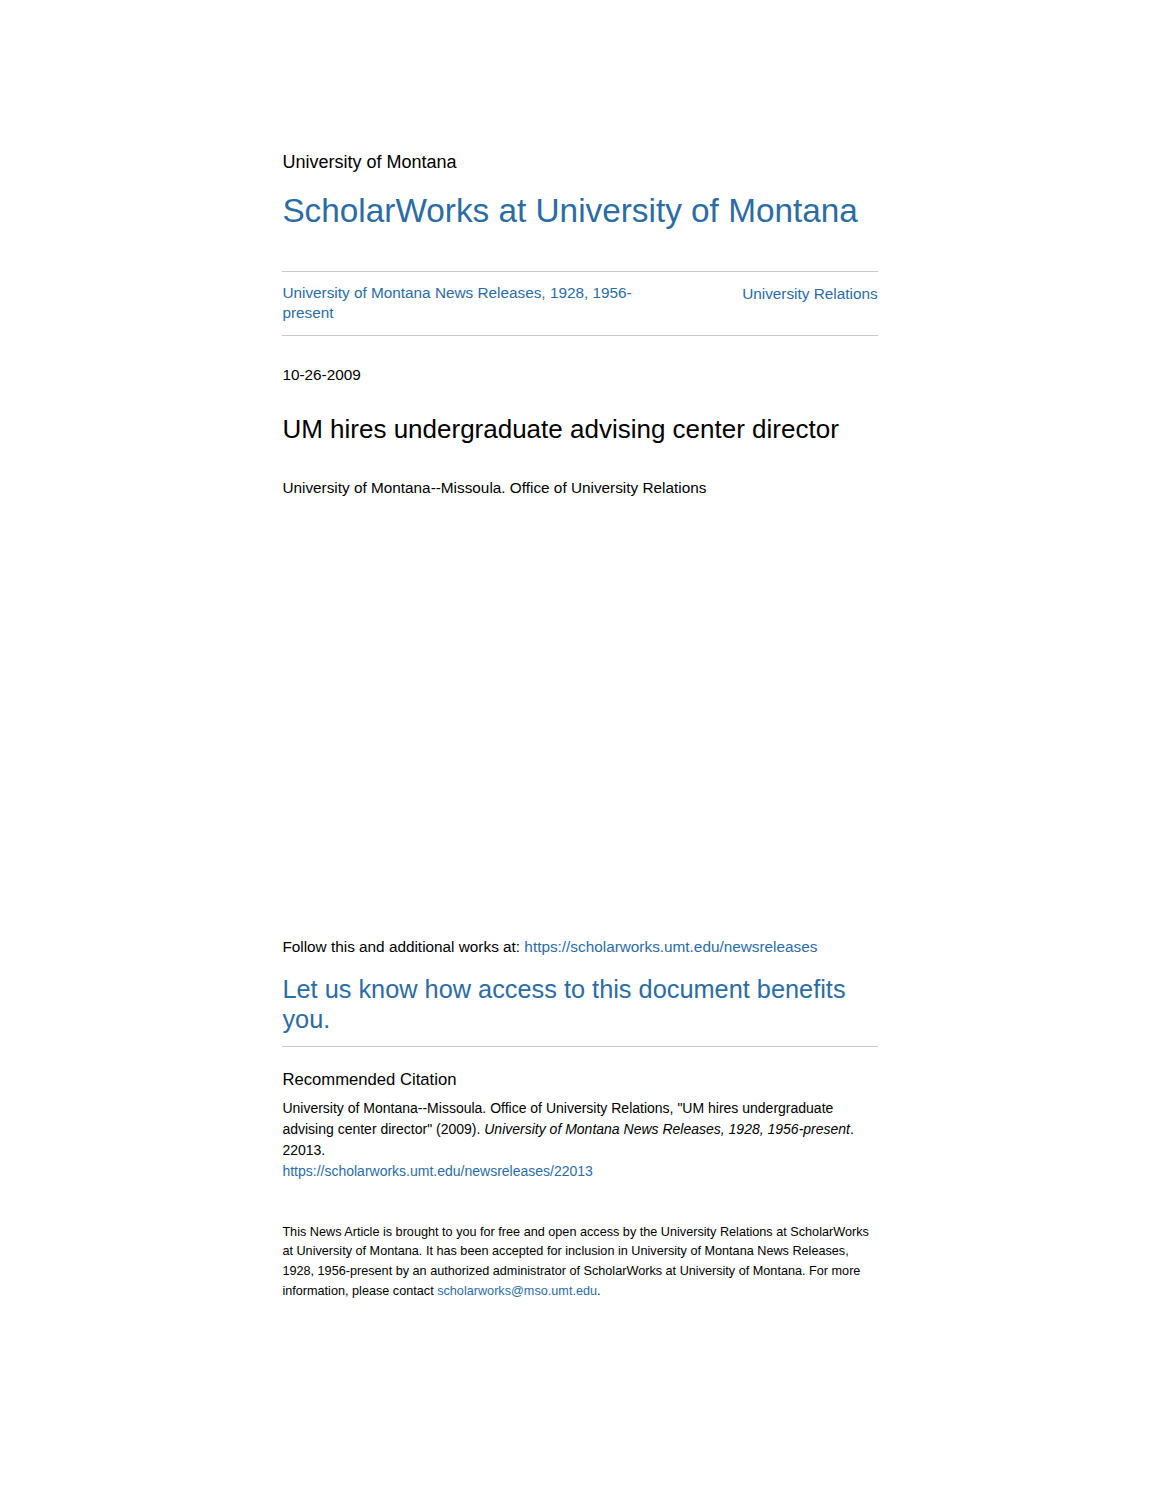University of Montana
ScholarWorks at University of Montana
University of Montana News Releases, 1928, 1956-present
University Relations
10-26-2009
UM hires undergraduate advising center director
University of Montana--Missoula. Office of University Relations
Follow this and additional works at: https://scholarworks.umt.edu/newsreleases
Let us know how access to this document benefits you.
Recommended Citation
University of Montana--Missoula. Office of University Relations, "UM hires undergraduate advising center director" (2009). University of Montana News Releases, 1928, 1956-present. 22013.
https://scholarworks.umt.edu/newsreleases/22013
This News Article is brought to you for free and open access by the University Relations at ScholarWorks at University of Montana. It has been accepted for inclusion in University of Montana News Releases, 1928, 1956-present by an authorized administrator of ScholarWorks at University of Montana. For more information, please contact scholarworks@mso.umt.edu.